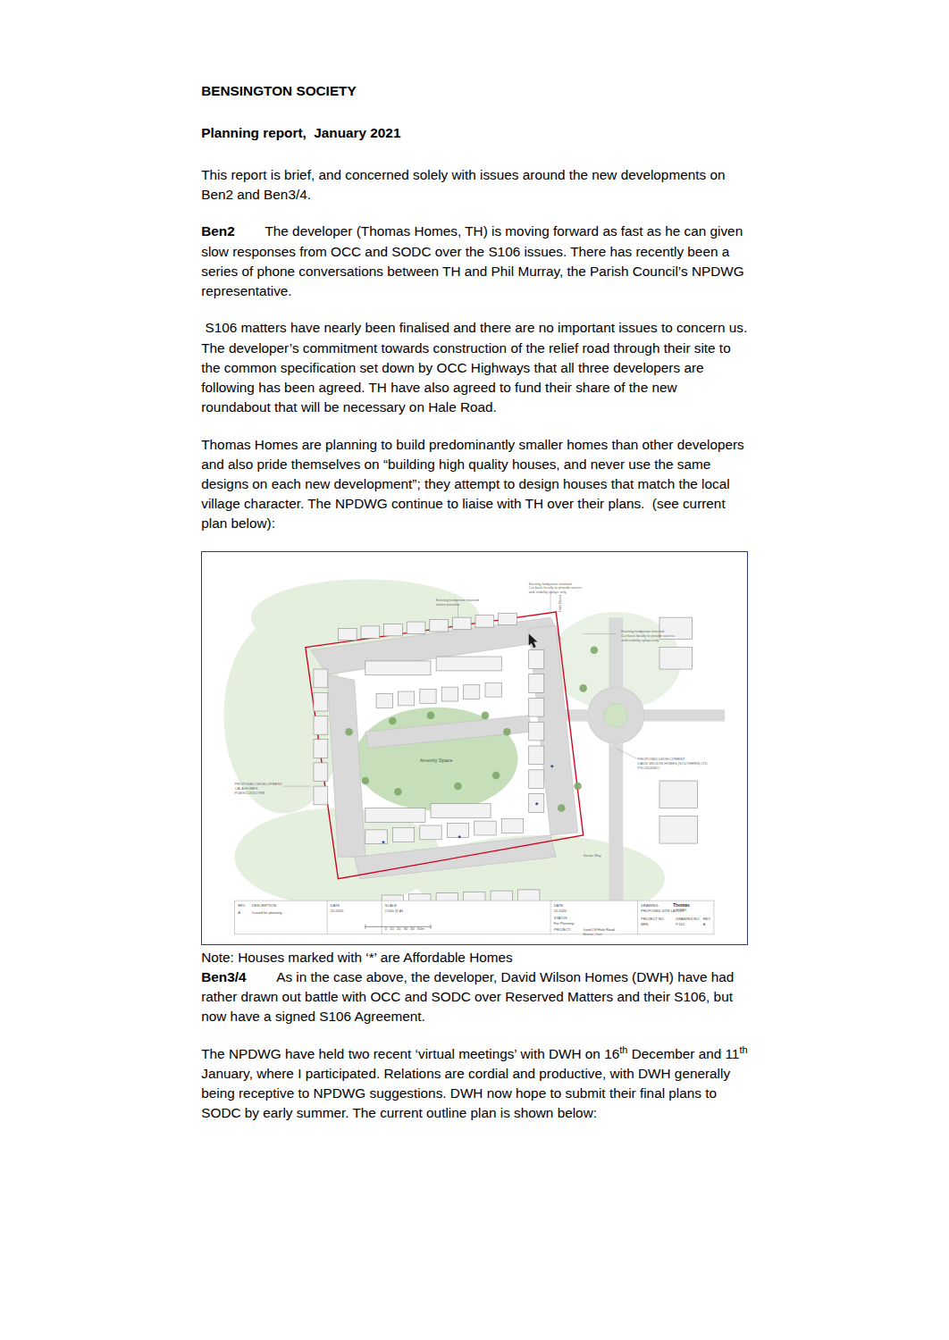BENSINGTON SOCIETY
Planning report, January 2021
This report is brief, and concerned solely with issues around the new developments on Ben2 and Ben3/4.
Ben2 The developer (Thomas Homes, TH) is moving forward as fast as he can given slow responses from OCC and SODC over the S106 issues. There has recently been a series of phone conversations between TH and Phil Murray, the Parish Council’s NPDWG representative.
S106 matters have nearly been finalised and there are no important issues to concern us. The developer’s commitment towards construction of the relief road through their site to the common specification set down by OCC Highways that all three developers are following has been agreed. TH have also agreed to fund their share of the new roundabout that will be necessary on Hale Road.
Thomas Homes are planning to build predominantly smaller homes than other developers and also pride themselves on “building high quality houses, and never use the same designs on each new development”; they attempt to design houses that match the local village character. The NPDWG continue to liaise with TH over their plans. (see current plan below):
Amenity Space * * * * Existing hedgerow retained where possible Existing hedgerow retained Cut back locally to provide access and visibility splays only Existing hedgerow retained Cut back locally to provide access and visibility splays only PROPOSED DEVELOPMENT CALA HOMES PUB/SC/2021/ 998 PROPOSED DEVELOPMENT DAVID WILSON HOMES (SOUTHERN) LTD P3C/S2458/O Hale Road Sands Way Brook Street REV DESCRIPTION A Issued for planning DATE 10.2020 SCALE 1:500 @ A1 0 10 20 30 40 50m DATE: 10.2020 STATUS: For Planning PROJECT: Land Off Hale Road, DRAWING: PROPOSED SITE LAYOUT PROJECT NO. BEN DRAWING NO. P.101 REV. A Thomas HOMES Benson, Oxon
Note: Houses marked with ‘*’ are Affordable Homes
Ben3/4 As in the case above, the developer, David Wilson Homes (DWH) have had rather drawn out battle with OCC and SODC over Reserved Matters and their S106, but now have a signed S106 Agreement.
The NPDWG have held two recent ‘virtual meetings’ with DWH on 16th December and 11th January, where I participated. Relations are cordial and productive, with DWH generally being receptive to NPDWG suggestions. DWH now hope to submit their final plans to SODC by early summer. The current outline plan is shown below: